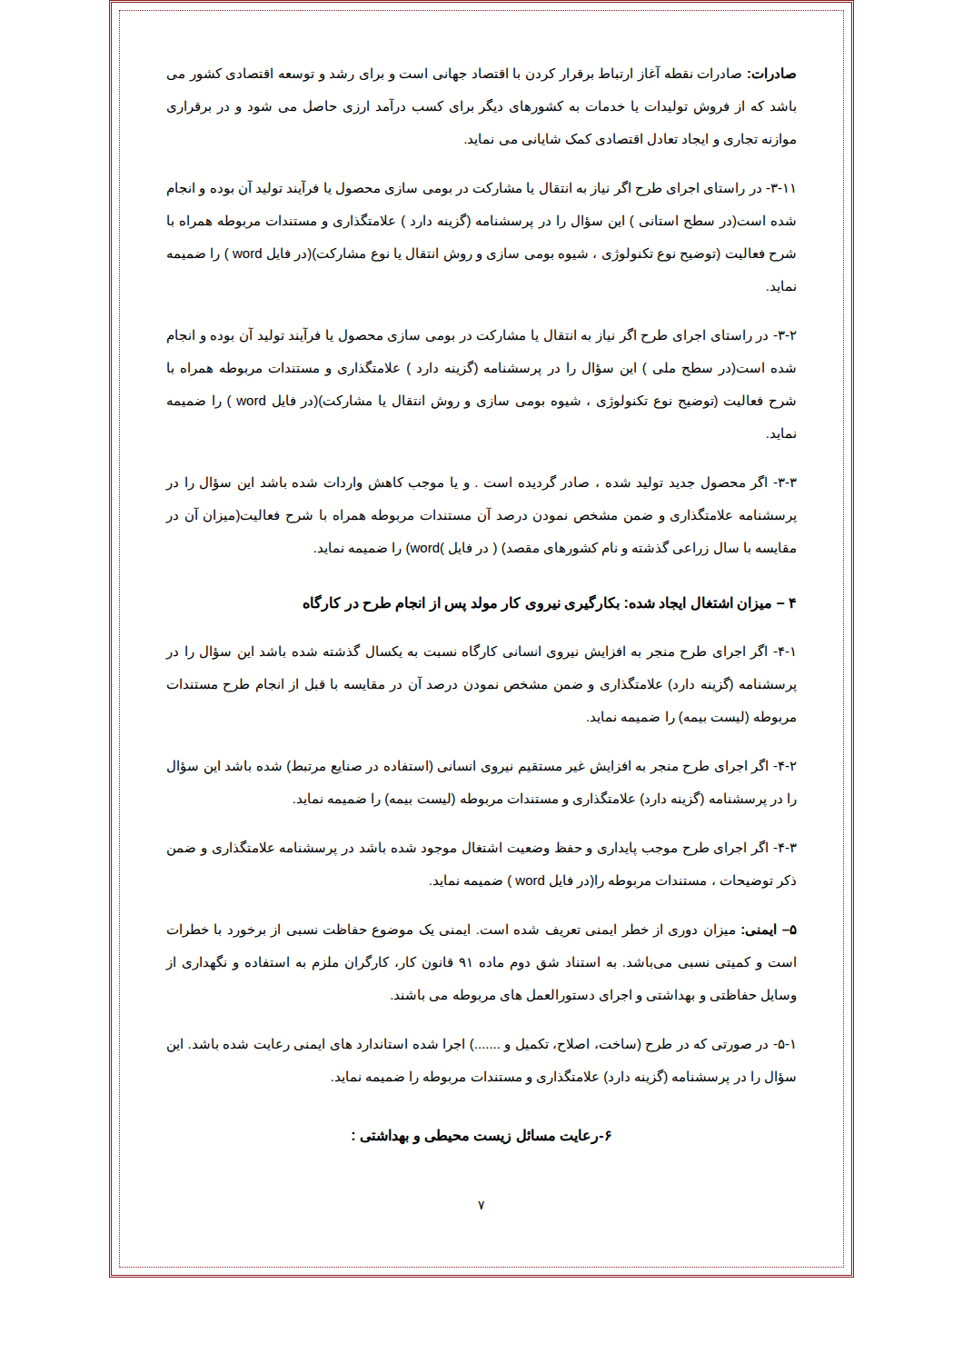صادرات: صادرات نقطه آغاز ارتباط برقرار کردن با اقتصاد جهانی است و برای رشد و توسعه اقتصادی کشور می باشد که از فروش تولیدات یا خدمات به کشورهای دیگر برای کسب درآمد ارزی حاصل می شود و در برقراری موازنه تجاری و ایجاد تعادل اقتصادی کمک شایانی می نماید.
۳-۱۱- در راستای اجرای طرح اگر نیاز به انتقال یا مشارکت در بومی سازی محصول یا فرآیند تولید آن بوده و انجام شده است(در سطح استانی ) این سؤال را در پرسشنامه (گزینه دارد ) علامتگذاری و مستندات مربوطه همراه با شرح فعالیت (توضیح نوع تکنولوژی ، شیوه بومی سازی و روش انتقال یا نوع مشارکت)(در فایل word ) را ضمیمه نماید.
۳-۲- در راستای اجرای طرح اگر نیاز به انتقال یا مشارکت در بومی سازی محصول یا فرآیند تولید آن بوده و انجام شده است(در سطح ملی ) این سؤال را در پرسشنامه (گزینه دارد ) علامتگذاری و مستندات مربوطه همراه با شرح فعالیت (توضیح نوع تکنولوژی ، شیوه بومی سازی و روش انتقال یا مشارکت)(در فایل word ) را ضمیمه نماید.
۳-۳- اگر محصول جدید تولید شده ، صادر گردیده است . و یا موجب کاهش واردات شده باشد این سؤال را در پرسشنامه علامتگذاری و ضمن مشخص نمودن درصد آن مستندات مربوطه همراه با شرح فعالیت(میزان آن در مقایسه با سال زراعی گذشته و نام کشورهای مقصد) ( در فایل )word) را ضمیمه نماید.
۴ – میزان اشتغال ایجاد شده: بکارگیری نیروی کار مولد پس از انجام طرح در کارگاه
۴-۱- اگر اجرای طرح منجر به افزایش نیروی انسانی کارگاه نسبت به یکسال گذشته شده باشد این سؤال را در پرسشنامه (گزینه دارد) علامتگذاری و ضمن مشخص نمودن درصد آن در مقایسه با قبل از انجام طرح مستندات مربوطه (لیست بیمه) را ضمیمه نماید.
۴-۲- اگر اجرای طرح منجر به افزایش غیر مستقیم نیروی انسانی (استفاده در صنایع مرتبط) شده باشد این سؤال را در پرسشنامه (گزینه دارد) علامتگذاری و مستندات مربوطه (لیست بیمه) را ضمیمه نماید.
۴-۳- اگر اجرای طرح موجب پایداری و حفظ وضعیت اشتغال موجود شده باشد در پرسشنامه علامتگذاری و ضمن ذکر توضیحات ، مستندات مربوطه را(در فایل word ) ضمیمه نماید.
۵– ایمنی: میزان دوری از خطر ایمنی تعریف شده است. ایمنی یک موضوع حفاظت نسبی از برخورد با خطرات است و کمیتی نسبی می‌باشد. به استناد شق دوم ماده ۹۱ قانون کار، کارگران ملزم به استفاده و نگهداری از وسایل حفاظتی و بهداشتی و اجرای دستورالعمل های مربوطه می باشند.
۵-۱- در صورتی که در طرح (ساخت، اصلاح، تکمیل و .......) اجرا شده استاندارد های ایمنی رعایت شده باشد. این سؤال را در پرسشنامه (گزینه دارد) علامتگذاری و مستندات مربوطه را ضمیمه نماید.
۶-رعایت مسائل زیست محیطی و بهداشتی :
۷